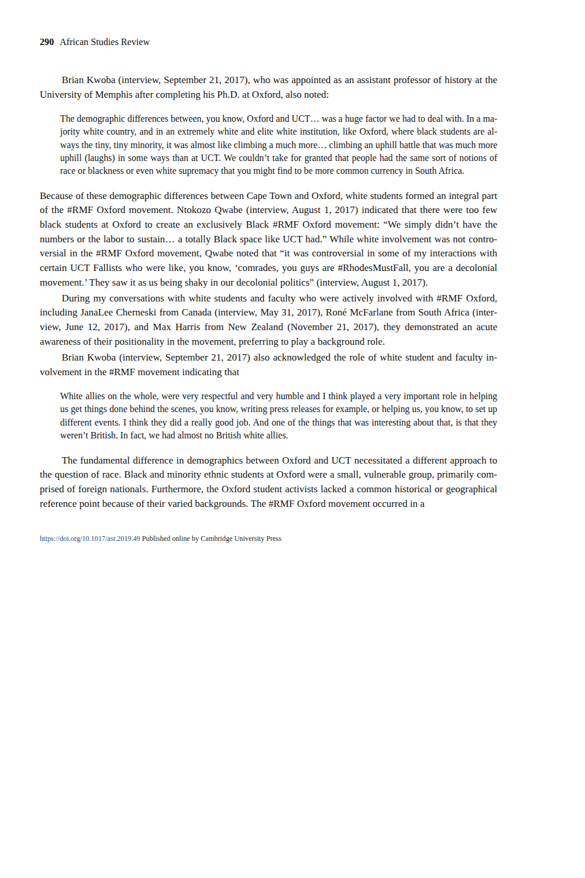290 African Studies Review
Brian Kwoba (interview, September 21, 2017), who was appointed as an assistant professor of history at the University of Memphis after completing his Ph.D. at Oxford, also noted:
The demographic differences between, you know, Oxford and UCT… was a huge factor we had to deal with. In a majority white country, and in an extremely white and elite white institution, like Oxford, where black students are always the tiny, tiny minority, it was almost like climbing a much more… climbing an uphill battle that was much more uphill (laughs) in some ways than at UCT. We couldn’t take for granted that people had the same sort of notions of race or blackness or even white supremacy that you might find to be more common currency in South Africa.
Because of these demographic differences between Cape Town and Oxford, white students formed an integral part of the #RMF Oxford movement. Ntokozo Qwabe (interview, August 1, 2017) indicated that there were too few black students at Oxford to create an exclusively Black #RMF Oxford movement: “We simply didn’t have the numbers or the labor to sustain… a totally Black space like UCT had.” While white involvement was not controversial in the #RMF Oxford movement, Qwabe noted that “it was controversial in some of my interactions with certain UCT Fallists who were like, you know, ‘comrades, you guys are #RhodesMustFall, you are a decolonial movement.’ They saw it as us being shaky in our decolonial politics” (interview, August 1, 2017).
During my conversations with white students and faculty who were actively involved with #RMF Oxford, including JanaLee Cherneski from Canada (interview, May 31, 2017), Roné McFarlane from South Africa (interview, June 12, 2017), and Max Harris from New Zealand (November 21, 2017), they demonstrated an acute awareness of their positionality in the movement, preferring to play a background role.
Brian Kwoba (interview, September 21, 2017) also acknowledged the role of white student and faculty involvement in the #RMF movement indicating that
White allies on the whole, were very respectful and very humble and I think played a very important role in helping us get things done behind the scenes, you know, writing press releases for example, or helping us, you know, to set up different events. I think they did a really good job. And one of the things that was interesting about that, is that they weren’t British. In fact, we had almost no British white allies.
The fundamental difference in demographics between Oxford and UCT necessitated a different approach to the question of race. Black and minority ethnic students at Oxford were a small, vulnerable group, primarily comprised of foreign nationals. Furthermore, the Oxford student activists lacked a common historical or geographical reference point because of their varied backgrounds. The #RMF Oxford movement occurred in a
https://doi.org/10.1017/asr.2019.49 Published online by Cambridge University Press